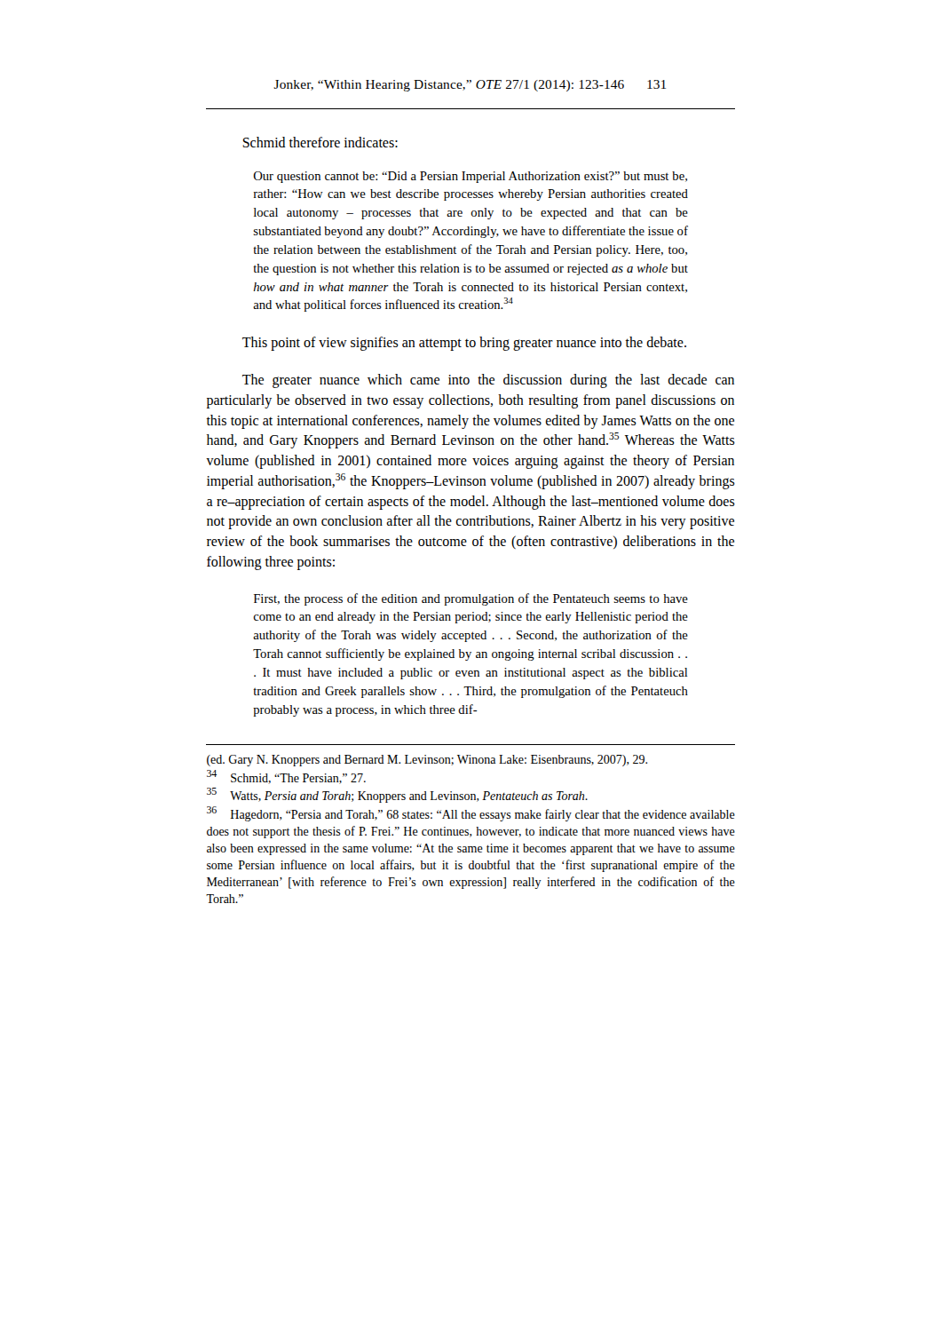Jonker, “Within Hearing Distance,” OTE 27/1 (2014): 123-146131
Schmid therefore indicates:
Our question cannot be: “Did a Persian Imperial Authorization exist?” but must be, rather: “How can we best describe processes whereby Persian authorities created local autonomy – processes that are only to be expected and that can be substantiated beyond any doubt?” Accordingly, we have to differentiate the issue of the relation between the establishment of the Torah and Persian policy. Here, too, the question is not whether this relation is to be assumed or rejected as a whole but how and in what manner the Torah is connected to its historical Persian context, and what political forces influenced its creation.34
This point of view signifies an attempt to bring greater nuance into the debate.
The greater nuance which came into the discussion during the last decade can particularly be observed in two essay collections, both resulting from panel discussions on this topic at international conferences, namely the volumes edited by James Watts on the one hand, and Gary Knoppers and Bernard Levinson on the other hand.35 Whereas the Watts volume (published in 2001) contained more voices arguing against the theory of Persian imperial authorisation,36 the Knoppers–Levinson volume (published in 2007) already brings a re–appreciation of certain aspects of the model. Although the last–mentioned volume does not provide an own conclusion after all the contributions, Rainer Albertz in his very positive review of the book summarises the outcome of the (often contrastive) deliberations in the following three points:
First, the process of the edition and promulgation of the Pentateuch seems to have come to an end already in the Persian period; since the early Hellenistic period the authority of the Torah was widely accepted . . . Second, the authorization of the Torah cannot sufficiently be explained by an ongoing internal scribal discussion . . . It must have included a public or even an institutional aspect as the biblical tradition and Greek parallels show . . . Third, the promulgation of the Pentateuch probably was a process, in which three dif-
(ed. Gary N. Knoppers and Bernard M. Levinson; Winona Lake: Eisenbrauns, 2007), 29.
34 Schmid, “The Persian,” 27.
35 Watts, Persia and Torah; Knoppers and Levinson, Pentateuch as Torah.
36 Hagedorn, “Persia and Torah,” 68 states: “All the essays make fairly clear that the evidence available does not support the thesis of P. Frei.” He continues, however, to indicate that more nuanced views have also been expressed in the same volume: “At the same time it becomes apparent that we have to assume some Persian influence on local affairs, but it is doubtful that the ‘first supranational empire of the Mediterranean’ [with reference to Frei’s own expression] really interfered in the codification of the Torah.”